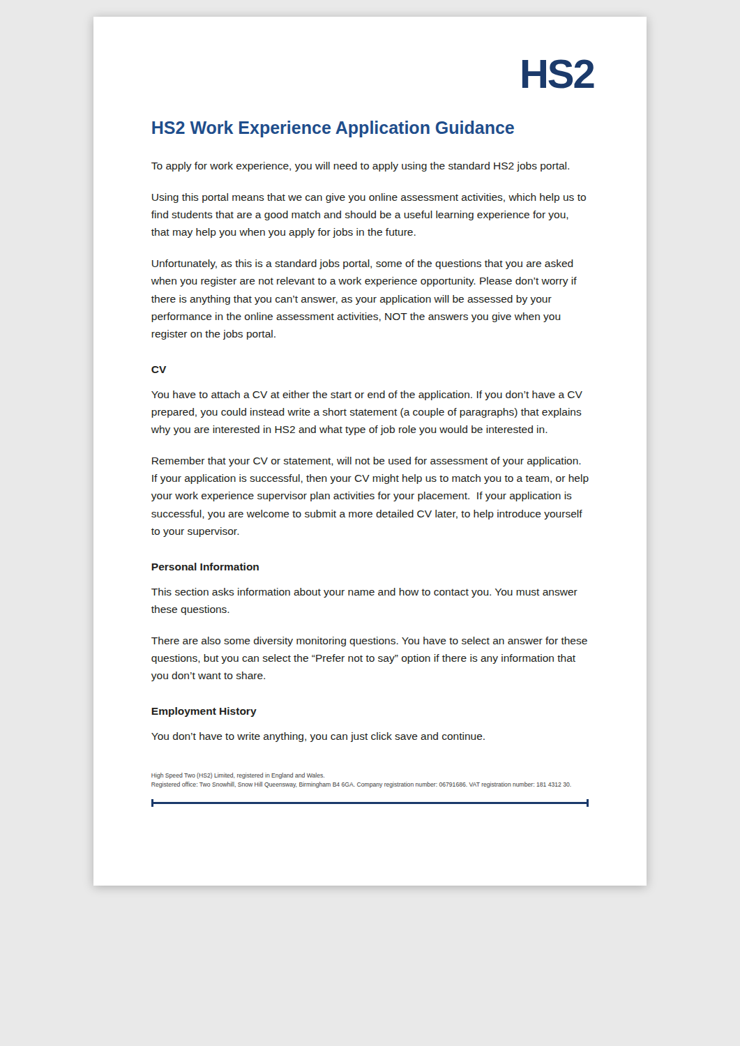HS2
HS2 Work Experience Application Guidance
To apply for work experience, you will need to apply using the standard HS2 jobs portal.
Using this portal means that we can give you online assessment activities, which help us to find students that are a good match and should be a useful learning experience for you, that may help you when you apply for jobs in the future.
Unfortunately, as this is a standard jobs portal, some of the questions that you are asked when you register are not relevant to a work experience opportunity. Please don’t worry if there is anything that you can’t answer, as your application will be assessed by your performance in the online assessment activities, NOT the answers you give when you register on the jobs portal.
CV
You have to attach a CV at either the start or end of the application. If you don’t have a CV prepared, you could instead write a short statement (a couple of paragraphs) that explains why you are interested in HS2 and what type of job role you would be interested in.
Remember that your CV or statement, will not be used for assessment of your application. If your application is successful, then your CV might help us to match you to a team, or help your work experience supervisor plan activities for your placement. If your application is successful, you are welcome to submit a more detailed CV later, to help introduce yourself to your supervisor.
Personal Information
This section asks information about your name and how to contact you. You must answer these questions.
There are also some diversity monitoring questions. You have to select an answer for these questions, but you can select the “Prefer not to say” option if there is any information that you don’t want to share.
Employment History
You don’t have to write anything, you can just click save and continue.
High Speed Two (HS2) Limited, registered in England and Wales.
Registered office: Two Snowhill, Snow Hill Queensway, Birmingham B4 6GA. Company registration number: 06791686. VAT registration number: 181 4312 30.